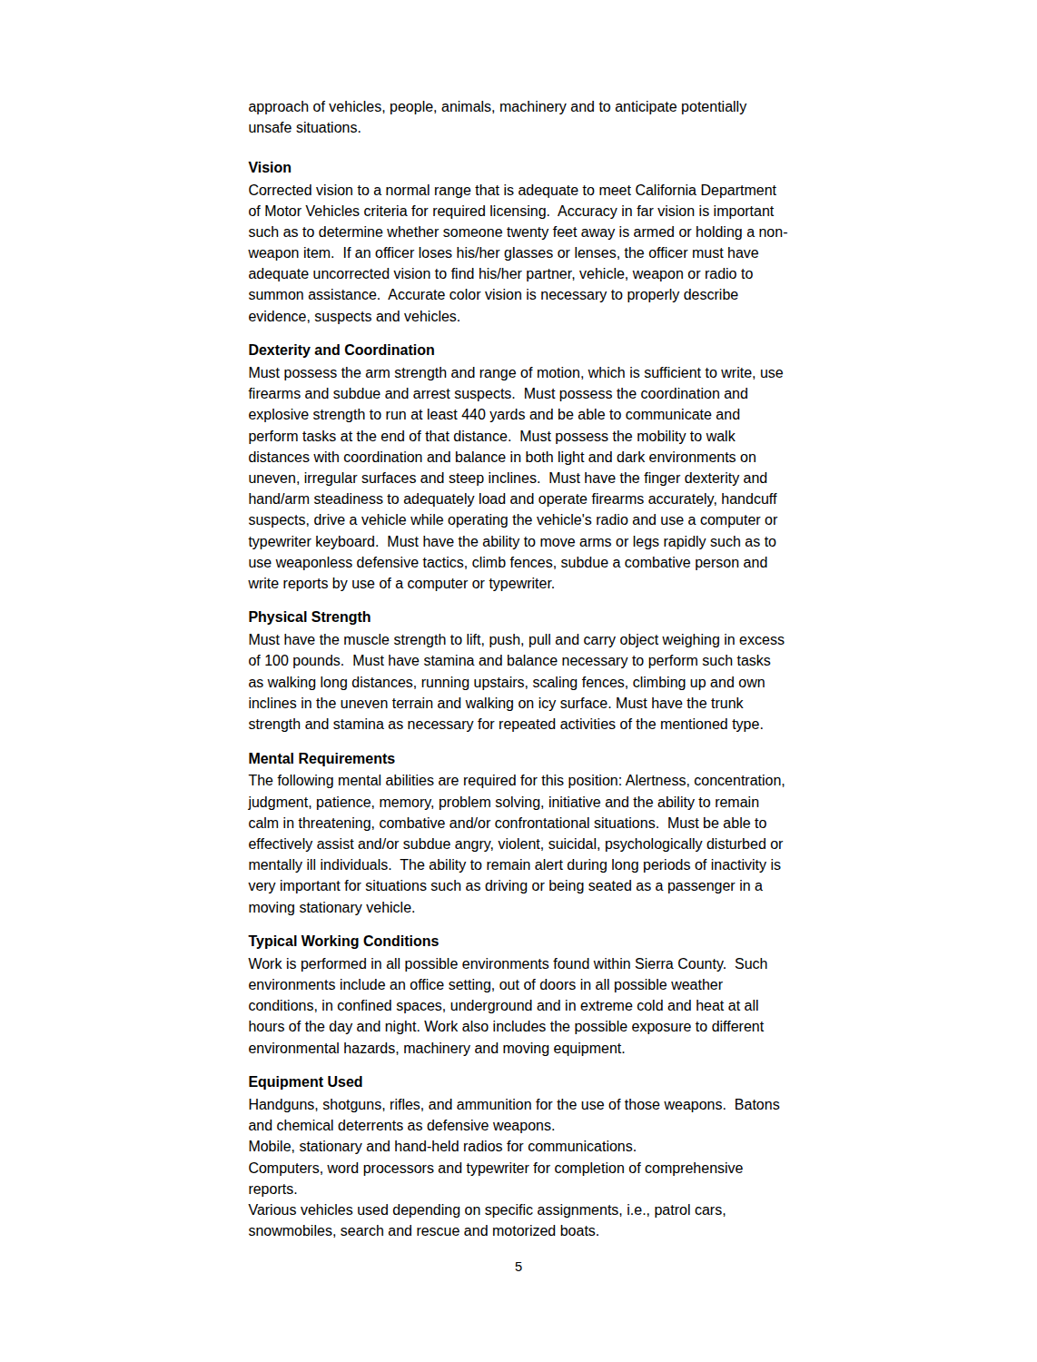approach of vehicles, people, animals, machinery and to anticipate potentially unsafe situations.
Vision
Corrected vision to a normal range that is adequate to meet California Department of Motor Vehicles criteria for required licensing. Accuracy in far vision is important such as to determine whether someone twenty feet away is armed or holding a non-weapon item. If an officer loses his/her glasses or lenses, the officer must have adequate uncorrected vision to find his/her partner, vehicle, weapon or radio to summon assistance. Accurate color vision is necessary to properly describe evidence, suspects and vehicles.
Dexterity and Coordination
Must possess the arm strength and range of motion, which is sufficient to write, use firearms and subdue and arrest suspects. Must possess the coordination and explosive strength to run at least 440 yards and be able to communicate and perform tasks at the end of that distance. Must possess the mobility to walk distances with coordination and balance in both light and dark environments on uneven, irregular surfaces and steep inclines. Must have the finger dexterity and hand/arm steadiness to adequately load and operate firearms accurately, handcuff suspects, drive a vehicle while operating the vehicle's radio and use a computer or typewriter keyboard. Must have the ability to move arms or legs rapidly such as to use weaponless defensive tactics, climb fences, subdue a combative person and write reports by use of a computer or typewriter.
Physical Strength
Must have the muscle strength to lift, push, pull and carry object weighing in excess of 100 pounds. Must have stamina and balance necessary to perform such tasks as walking long distances, running upstairs, scaling fences, climbing up and own inclines in the uneven terrain and walking on icy surface. Must have the trunk strength and stamina as necessary for repeated activities of the mentioned type.
Mental Requirements
The following mental abilities are required for this position: Alertness, concentration, judgment, patience, memory, problem solving, initiative and the ability to remain calm in threatening, combative and/or confrontational situations. Must be able to effectively assist and/or subdue angry, violent, suicidal, psychologically disturbed or mentally ill individuals. The ability to remain alert during long periods of inactivity is very important for situations such as driving or being seated as a passenger in a moving stationary vehicle.
Typical Working Conditions
Work is performed in all possible environments found within Sierra County. Such environments include an office setting, out of doors in all possible weather conditions, in confined spaces, underground and in extreme cold and heat at all hours of the day and night. Work also includes the possible exposure to different environmental hazards, machinery and moving equipment.
Equipment Used
Handguns, shotguns, rifles, and ammunition for the use of those weapons. Batons and chemical deterrents as defensive weapons.
Mobile, stationary and hand-held radios for communications.
Computers, word processors and typewriter for completion of comprehensive reports.
Various vehicles used depending on specific assignments, i.e., patrol cars, snowmobiles, search and rescue and motorized boats.
5